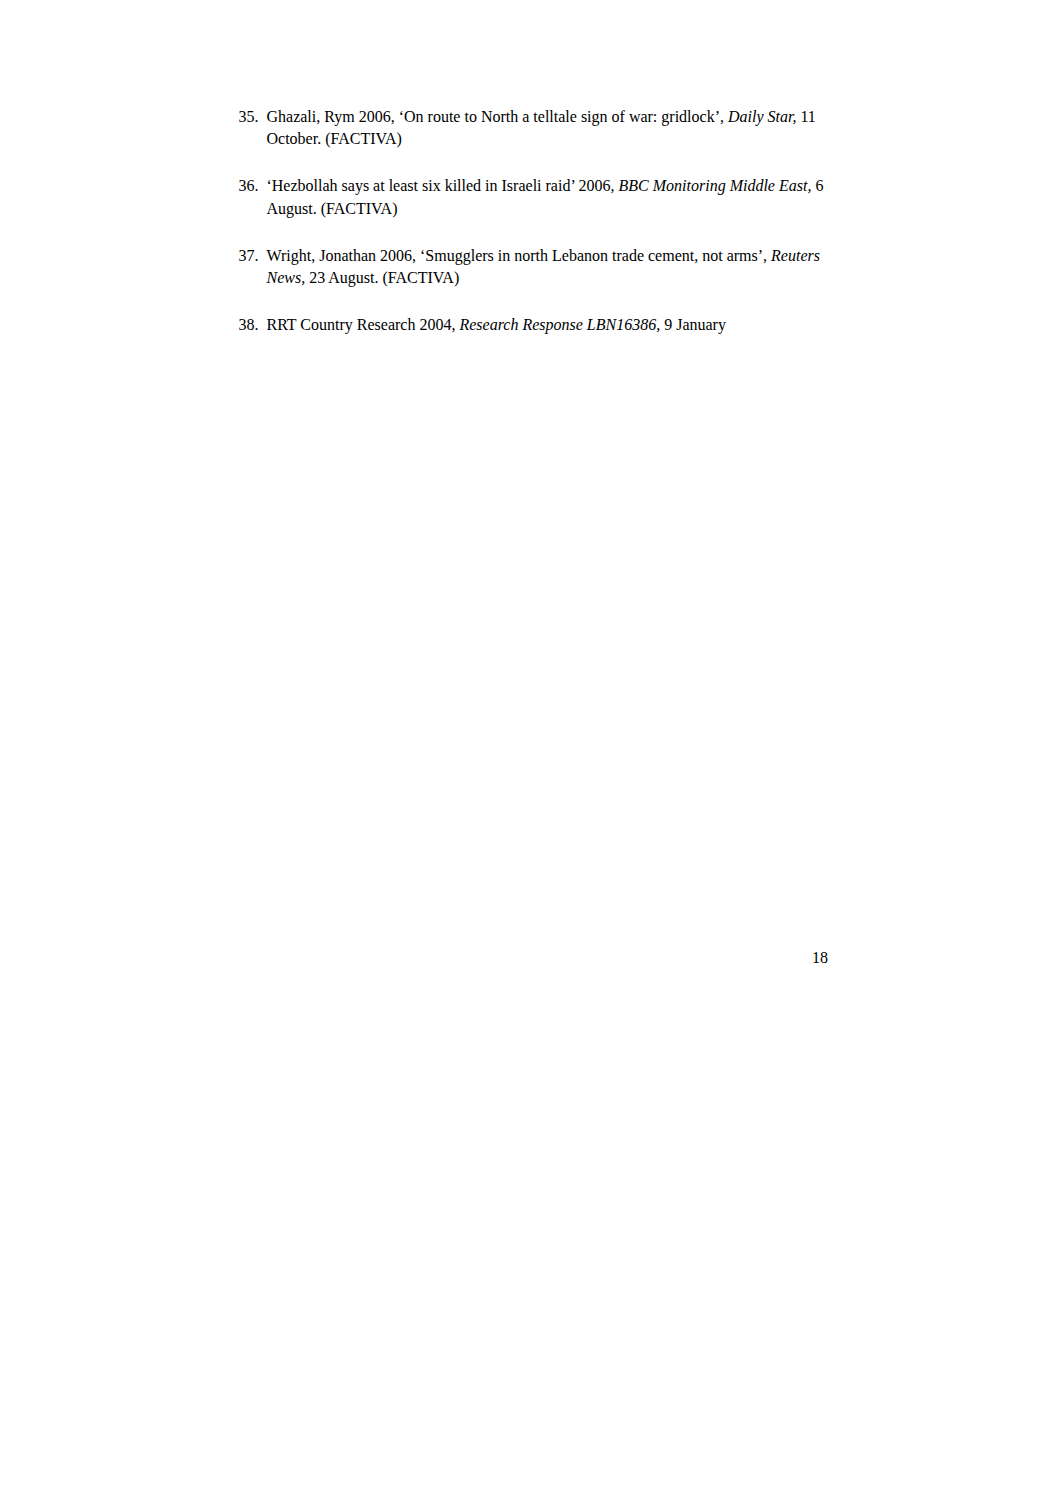Ghazali, Rym 2006, ‘On route to North a telltale sign of war: gridlock’, Daily Star, 11 October. (FACTIVA)
‘Hezbollah says at least six killed in Israeli raid’ 2006, BBC Monitoring Middle East, 6 August. (FACTIVA)
Wright, Jonathan 2006, ‘Smugglers in north Lebanon trade cement, not arms’, Reuters News, 23 August. (FACTIVA)
RRT Country Research 2004, Research Response LBN16386, 9 January
18